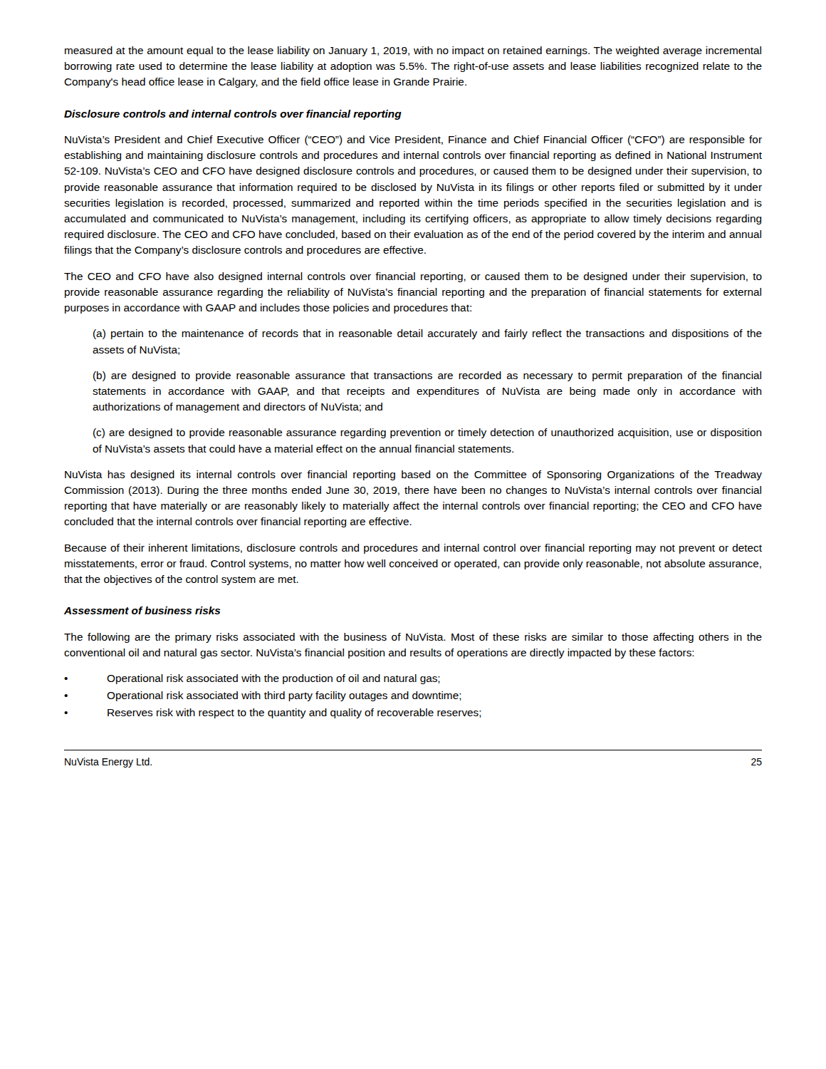measured at the amount equal to the lease liability on January 1, 2019, with no impact on retained earnings. The weighted average incremental borrowing rate used to determine the lease liability at adoption was 5.5%. The right-of-use assets and lease liabilities recognized relate to the Company's head office lease in Calgary, and the field office lease in Grande Prairie.
Disclosure controls and internal controls over financial reporting
NuVista’s President and Chief Executive Officer (“CEO”) and Vice President, Finance and Chief Financial Officer (“CFO”) are responsible for establishing and maintaining disclosure controls and procedures and internal controls over financial reporting as defined in National Instrument 52-109. NuVista’s CEO and CFO have designed disclosure controls and procedures, or caused them to be designed under their supervision, to provide reasonable assurance that information required to be disclosed by NuVista in its filings or other reports filed or submitted by it under securities legislation is recorded, processed, summarized and reported within the time periods specified in the securities legislation and is accumulated and communicated to NuVista’s management, including its certifying officers, as appropriate to allow timely decisions regarding required disclosure. The CEO and CFO have concluded, based on their evaluation as of the end of the period covered by the interim and annual filings that the Company’s disclosure controls and procedures are effective.
The CEO and CFO have also designed internal controls over financial reporting, or caused them to be designed under their supervision, to provide reasonable assurance regarding the reliability of NuVista’s financial reporting and the preparation of financial statements for external purposes in accordance with GAAP and includes those policies and procedures that:
(a) pertain to the maintenance of records that in reasonable detail accurately and fairly reflect the transactions and dispositions of the assets of NuVista;
(b) are designed to provide reasonable assurance that transactions are recorded as necessary to permit preparation of the financial statements in accordance with GAAP, and that receipts and expenditures of NuVista are being made only in accordance with authorizations of management and directors of NuVista; and
(c) are designed to provide reasonable assurance regarding prevention or timely detection of unauthorized acquisition, use or disposition of NuVista’s assets that could have a material effect on the annual financial statements.
NuVista has designed its internal controls over financial reporting based on the Committee of Sponsoring Organizations of the Treadway Commission (2013). During the three months ended June 30, 2019, there have been no changes to NuVista’s internal controls over financial reporting that have materially or are reasonably likely to materially affect the internal controls over financial reporting; the CEO and CFO have concluded that the internal controls over financial reporting are effective.
Because of their inherent limitations, disclosure controls and procedures and internal control over financial reporting may not prevent or detect misstatements, error or fraud. Control systems, no matter how well conceived or operated, can provide only reasonable, not absolute assurance, that the objectives of the control system are met.
Assessment of business risks
The following are the primary risks associated with the business of NuVista. Most of these risks are similar to those affecting others in the conventional oil and natural gas sector. NuVista’s financial position and results of operations are directly impacted by these factors:
Operational risk associated with the production of oil and natural gas;
Operational risk associated with third party facility outages and downtime;
Reserves risk with respect to the quantity and quality of recoverable reserves;
NuVista Energy Ltd.
25